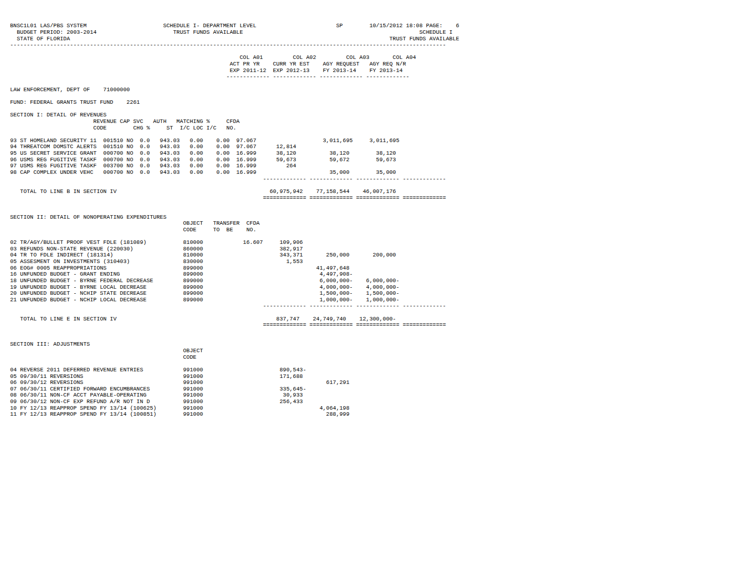BNSC1L01 LAS/PBS SYSTEM SCHEDULE I- DEPARTMENT LEVEL SP 10/15/2012 18:08 PAGE: 6 BUDGET PERIOD: 2003-2014 TRUST FUNDS AVAILABLE SCHEDULE I STATE OF FLORIDA TRUST FUNDS AVAILABLE ----------------------------------------------------------------------------------------------------------------------------------- COL A01 COL A02 COL A03 COL A04 ACT PR YR CURR YR EST AGY REQUEST AGY REQ N/R EXP 2011-12 EXP 2012-13 FY 2013-14 FY 2013-14 ------------- ------------- ------------- ------------- LAW ENFORCEMENT, DEPT OF 71000000 FUND: FEDERAL GRANTS TRUST FUND 2261 SECTION I: DETAIL OF REVENUES REVENUE CAP SVC AUTH MATCHING % CFDA CODE CHG % ST I/C LOC I/C NO. 93 ST HOMELAND SECURITY 11 001510 NO 0.0 943.03 0.00 0.00 97.067 3,011,695 3,011,695 94 THREATCOM DOMSTC ALERTS 001510 NO 0.0 943.03 0.00 0.00 97.067 12,814 95 US SECRET SERVICE GRANT 000700 NO 0.0 943.03 0.00 0.00 16.999 38,120 38,120 38,120 96 USMS REG FUGITIVE TASKF 000700 NO 0.0 943.03 0.00 0.00 16.999 59,673 59,672 59,673 97 USMS REG FUGITIVE TASKF 003700 NO 0.0 943.03 0.00 0.00 16.999 264 98 CAP COMPLEX UNDER VEHC 000700 NO 0.0 943.03 0.00 0.00 16.999 35,000 35,000 ------------- ------------- ------------- ------------- TOTAL TO LINE B IN SECTION IV 60,975,942 77,158,544 46,007,176 ============= ============= ============= ============= SECTION II: DETAIL OF NONOPERATING EXPENDITURES OBJECT TRANSFER CFDA CODE TO BE NO. 02 TR/AGY/BULLET PROOF VEST FDLE (181089) 810000 16.607 109,906 03 REFUNDS NON-STATE REVENUE (220030) 860000 382,917 04 TR TO FDLE INDIRECT (181314) 810000 343,371 250,000 200,000 05 ASSESMENT ON INVESTMENTS (310403) 830000 1,553 06 EOG# 0005 REAPPROPRIATIONS 899000 41,497,648 16 UNFUNDED BUDGET - GRANT ENDING 899000 4,497,908- 18 UNFUNDED BUDGET - BYRNE FEDERAL DECREASE 899000 6,000,000- 6,000,000- 19 UNFUNDED BUDGET - BYRNE LOCAL DECREASE 899000 4,000,000- 4,000,000- 20 UNFUNDED BUDGET - NCHIP STATE DECREASE 899000 1,500,000- 1,500,000- 21 UNFUNDED BUDGET - NCHIP LOCAL DECREASE 899000 1,000,000- 1,000,000- ------------- ------------- ------------- ------------- TOTAL TO LINE E IN SECTION IV 837,747 24,749,740 12,300,000- ============= ============= ============= ============= SECTION III: ADJUSTMENTS OBJECT CODE 04 REVERSE 2011 DEFERRED REVENUE ENTRIES 991000 890,543- 05 09/30/11 REVERSIONS 991000 171,688 06 09/30/12 REVERSIONS 991000 617,291 07 06/30/11 CERTIFIED FORWARD ENCUMBRANCES 991000 335,645- 08 06/30/11 NON-CF ACCT PAYABLE-OPERATING 991000 30,933 09 06/30/12 NON-CF EXP REFUND A/R NOT IN D 991000 256,433 10 FY 12/13 REAPPROP SPEND FY 13/14 (100625) 991000 4,064,198 11 FY 12/13 REAPPROP SPEND FY 13/14 (100851) 991000 288,999